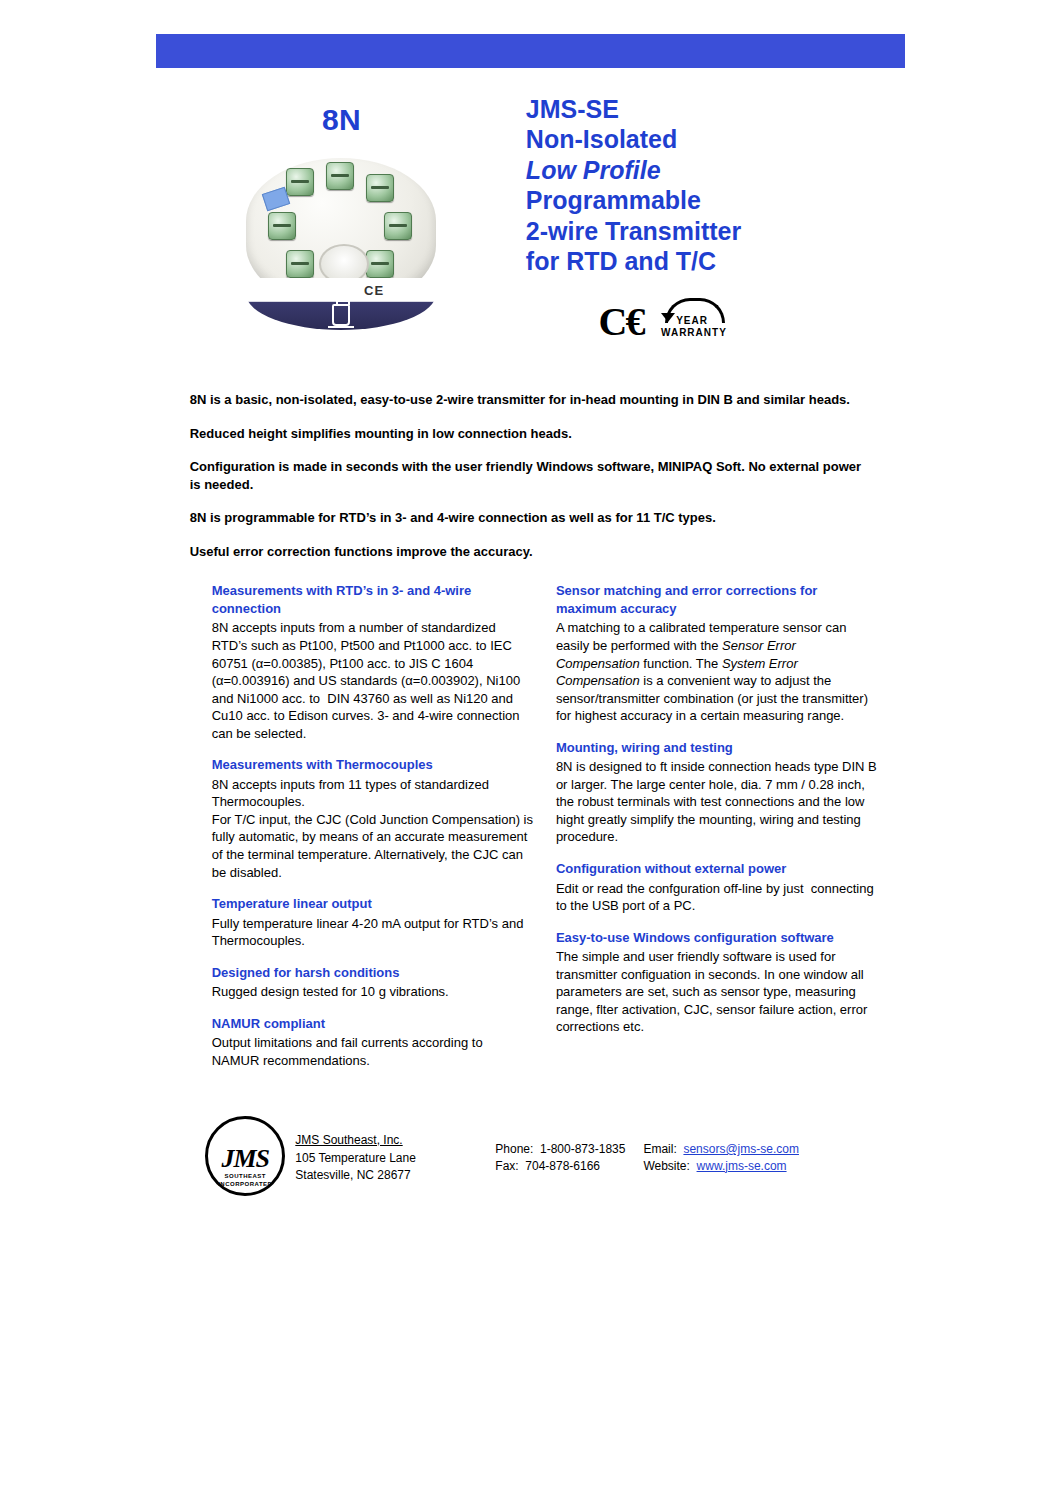8N
CE
JMS-SE
Non-Isolated
Low Profile
Programmable
2-wire Transmitter
for RTD and T/C
C€ YEAR WARRANTY
8N is a basic, non-isolated, easy-to-use 2-wire transmitter for in-head mounting in DIN B and similar heads.
Reduced height simplifies mounting in low connection heads.
Configuration is made in seconds with the user friendly Windows software, MINIPAQ Soft. No external power is needed.
8N is programmable for RTD’s in 3- and 4-wire connection as well as for 11 T/C types.
Useful error correction functions improve the accuracy.
Measurements with RTD’s in 3- and 4-wire connection
8N accepts inputs from a number of standardized RTD’s such as Pt100, Pt500 and Pt1000 acc. to IEC 60751 (α=0.00385), Pt100 acc. to JIS C 1604 (α=0.003916) and US standards (α=0.003902), Ni100 and Ni1000 acc. to DIN 43760 as well as Ni120 and Cu10 acc. to Edison curves. 3- and 4-wire connection can be selected.
Measurements with Thermocouples
8N accepts inputs from 11 types of standardized Thermocouples.
For T/C input, the CJC (Cold Junction Compensation) is fully automatic, by means of an accurate measurement of the terminal temperature. Alternatively, the CJC can be disabled.
Temperature linear output
Fully temperature linear 4-20 mA output for RTD’s and Thermocouples.
Designed for harsh conditions
Rugged design tested for 10 g vibrations.
NAMUR compliant
Output limitations and fail currents according to NAMUR recommendations.
Sensor matching and error corrections for maximum accuracy
A matching to a calibrated temperature sensor can easily be performed with the Sensor Error Compensation function. The System Error Compensation is a convenient way to adjust the sensor/transmitter combination (or just the transmitter) for highest accuracy in a certain measuring range.
Mounting, wiring and testing
8N is designed to ft inside connection heads type DIN B or larger. The large center hole, dia. 7 mm / 0.28 inch, the robust terminals with test connections and the low hight greatly simplify the mounting, wiring and testing procedure.
Configuration without external power
Edit or read the confguration off-line by just connecting to the USB port of a PC.
Easy-to-use Windows configuration software
The simple and user friendly software is used for transmitter configuation in seconds. In one window all parameters are set, such as sensor type, measuring range, flter activation, CJC, sensor failure action, error corrections etc.
JMS SOUTHEAST INCORPORATED
JMS Southeast, Inc. 105 Temperature Lane
Statesville, NC 28677
| Phone: 1-800-873-1835 | Email: sensors@jms-se.com |
| Fax: 704-878-6166 | Website: www.jms-se.com |